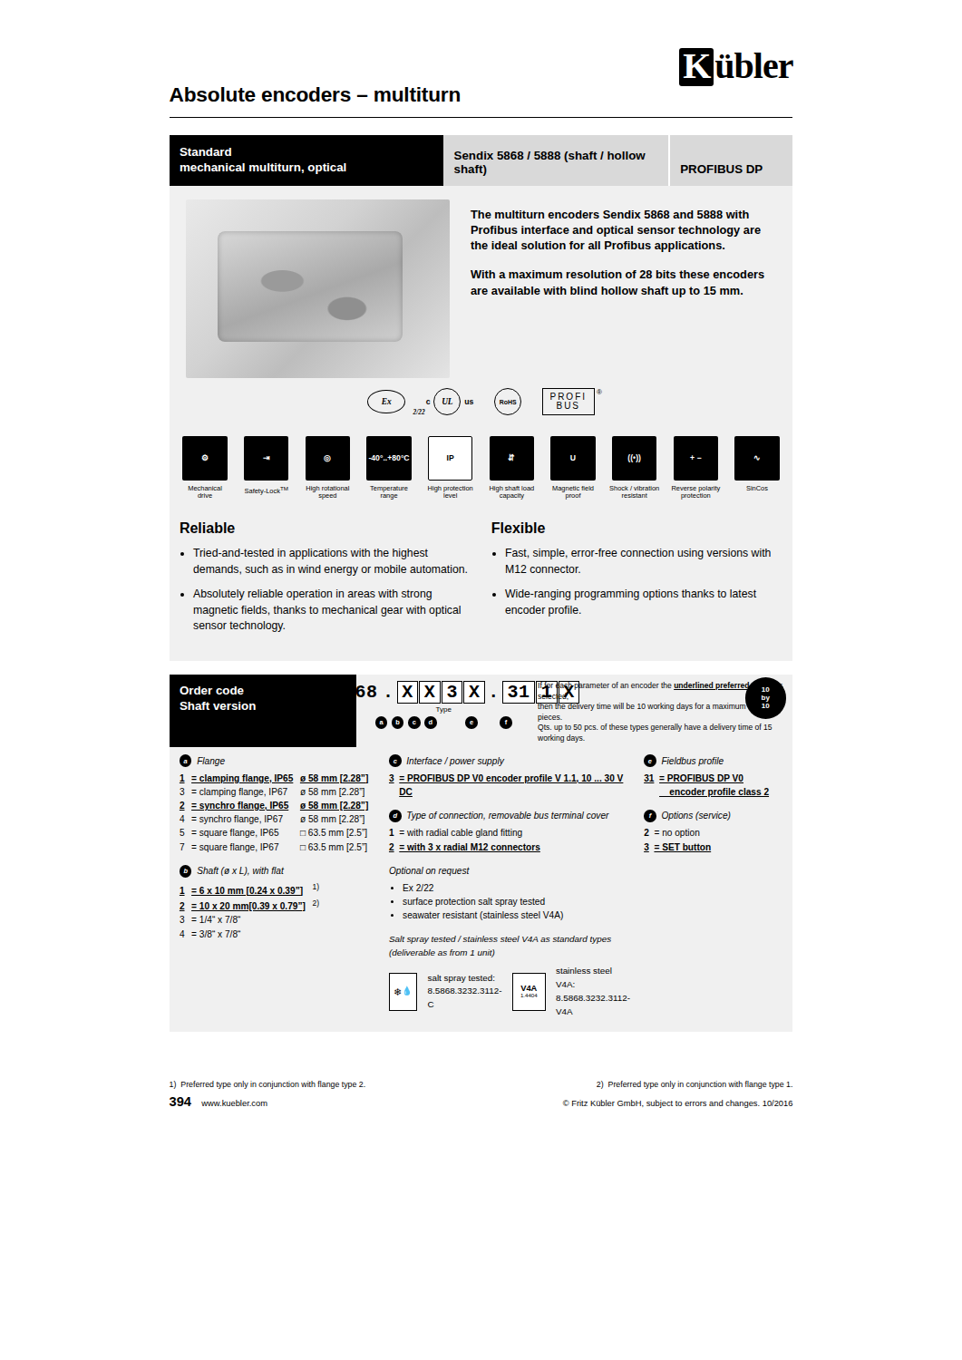Absolute encoders – multiturn
Kübler
Standard
mechanical multiturn, optical
Sendix 5868 / 5888 (shaft / hollow shaft)
PROFIBUS DP
The multiturn encoders Sendix 5868 and 5888 with Profibus interface and optical sensor technology are the ideal solution for all Profibus applications.
With a maximum resolution of 28 bits these encoders are available with blind hollow shaft up to 15 mm.
Ex2/22 cULus RoHS PROFI
BUS®
⚙
Mechanical
drive
⇥
Safety-LockTM
◎
High rotational
speed
-40°..+80°C
Temperature
range
IP
High protection
level
⇵
High shaft load
capacity
U
Magnetic field
proof
((•))
Shock / vibration
resistant
+ −
Reverse polarity
protection
∿
SinCos
Reliable
Tried-and-tested in applications with the highest demands, such as in wind energy or mobile automation.
Absolutely reliable operation in areas with strong magnetic fields, thanks to mechanical gear with optical sensor technology.
Flexible
Fast, simple, error-free connection using versions with M12 connector.
Wide-ranging programming options thanks to latest encoder profile.
Order code
Shaft version
8.5868. XX 3 X . 311 X
Type
abcd e f
If for each parameter of an encoder the underlined preferred option is selected,
then the delivery time will be 10 working days for a maximum of 10 pieces.
Qts. up to 50 pcs. of these types generally have a delivery time of 15 working days.
10
by
10
aFlange
1= clamping flange, IP65 ø 58 mm [2.28”]
3= clamping flange, IP67 ø 58 mm [2.28”]
2= synchro flange, IP65 ø 58 mm [2.28”]
4= synchro flange, IP67 ø 58 mm [2.28”]
5= square flange, IP65□ 63.5 mm [2.5”]
7= square flange, IP67□ 63.5 mm [2.5”]
bShaft (ø x L), with flat
1= 6 x 10 mm [0.24 x 0.39”] 1)
2= 10 x 20 mm[0.39 x 0.79”] 2)
3= 1/4“ x 7/8“
4= 3/8“ x 7/8“
cInterface / power supply
3= PROFIBUS DP V0 encoder profile V 1.1, 10 ... 30 V DC
dType of connection, removable bus terminal cover
1= with radial cable gland fitting
2= with 3 x radial M12 connectors
Optional on request
Ex 2/22
surface protection salt spray tested
seawater resistant (stainless steel V4A)
Salt spray tested / stainless steel V4A as standard types (deliverable as from 1 unit)
❄💧
salt spray tested:
8.5868.3232.3112-C
V4A1.4404
stainless steel V4A:
8.5868.3232.3112-V4A
eFieldbus profile
31= PROFIBUS DP V0
encoder profile class 2
fOptions (service)
2= no option
3= SET button
1) Preferred type only in conjunction with flange type 2.
2) Preferred type only in conjunction with flange type 1.
394 www.kuebler.com
© Fritz Kübler GmbH, subject to errors and changes. 10/2016